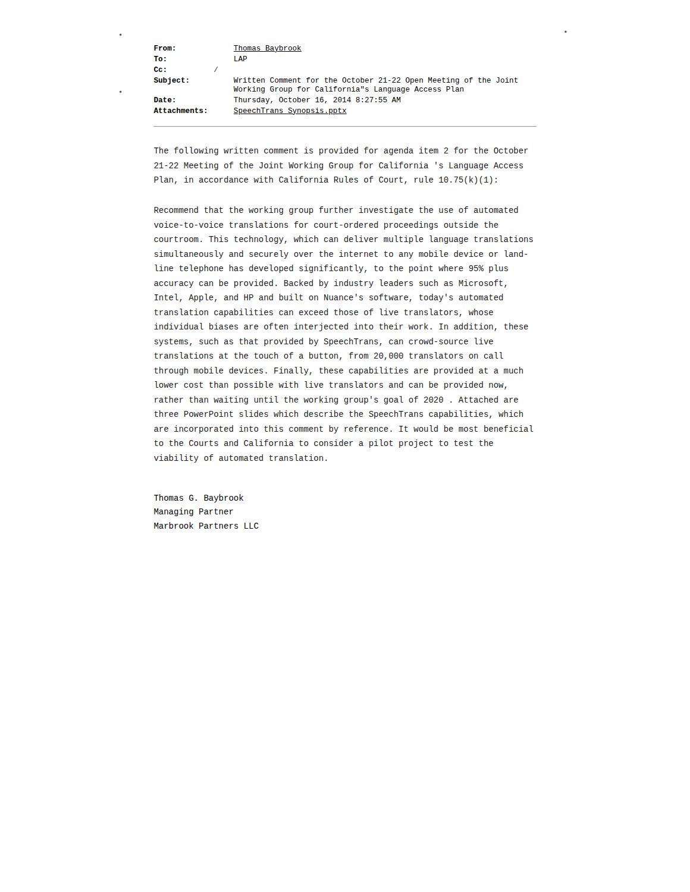• • •
| From: | | Thomas Baybrook |
| To: | | LAP |
| Cc: | / | |
| Subject: | | Written Comment for the October 21-22 Open Meeting of the Joint Working Group for California"s Language Access Plan |
| Date: | | Thursday, October 16, 2014 8:27:55 AM |
| Attachments: | | SpeechTrans Synopsis.pptx |
The following written comment is provided for agenda item 2 for the October 21-22 Meeting of the Joint Working Group for California 's Language Access Plan, in accordance with California Rules of Court, rule 10.75(k)(1):
Recommend that the working group further investigate the use of automated voice-to-voice translations for court-ordered proceedings outside the courtroom. This technology, which can deliver multiple language translations simultaneously and securely over the internet to any mobile device or land-line telephone has developed significantly, to the point where 95% plus accuracy can be provided. Backed by industry leaders such as Microsoft, Intel, Apple, and HP and built on Nuance's software, today's automated translation capabilities can exceed those of live translators, whose individual biases are often interjected into their work. In addition, these systems, such as that provided by SpeechTrans, can crowd-source live translations at the touch of a button, from 20,000 translators on call through mobile devices. Finally, these capabilities are provided at a much lower cost than possible with live translators and can be provided now, rather than waiting until the working group's goal of 2020 . Attached are three PowerPoint slides which describe the SpeechTrans capabilities, which are incorporated into this comment by reference. It would be most beneficial to the Courts and California to consider a pilot project to test the viability of automated translation.
Thomas G. Baybrook
Managing Partner
Marbrook Partners LLC